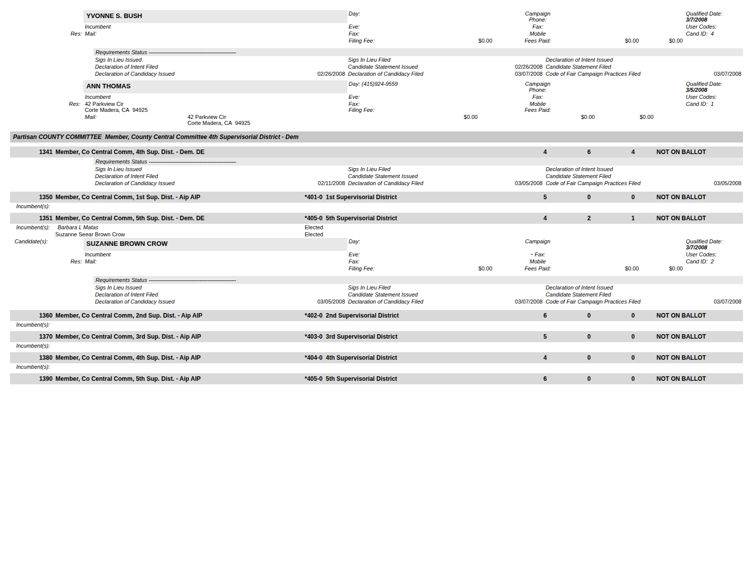| | YVONNE S. BUSH | Day: | | Campaign Phone: | | | Qualified Date: 3/7/2008 |
| | Incumbent | Eve: | | Fax: | | | User Codes: |
| Res: | Mail: | Fax: | | Mobile | | | Cand ID: 4 |
| | | Filing Fee: | $0.00 | Fees Paid: | $0.00 | $0.00 | |
| | Requirements Status ------------------------------------------------------- |
| | Sigs In Lieu Issued | | Sigs In Lieu Filed | | Declaration of Intent Issued | |
| | Declaration of Intent Filed | | Candidate Statement Issued | 02/26/2008 | Candidate Statement Filed | |
| | Declaration of Candidacy Issued | 02/26/2008 | Declaration of Candidacy Filed | 03/07/2008 | Code of Fair Campaign Practices Filed | 03/07/2008 |
| | ANN THOMAS | Day: (415)924-9559 | Campaign Phone: | | | Qualified Date: 3/5/2008 |
| | Incumbent | Eve: | Fax: | | | User Codes: |
| Res: | 42 Parkview Cir Corte Madera, CA 94925 | Fax: Filing Fee: | Mobile Fees Paid: | | | Cand ID: 1 |
| | Mail: | 42 Parkview Cir Corte Madera, CA 94925 | | $0.00 | | $0.00 | $0.00 | |
| Partisan COUNTY COMMITTEE Member, County Central Committee 4th Supervisorial District - Dem |
| 1341 | Member, Co Central Comm, 4th Sup. Dist. - Dem. DE | | 4 | 6 | 4 | NOT ON BALLOT |
| | Requirements Status ------------------------------------------------------- |
| | Sigs In Lieu Issued | | Sigs In Lieu Filed | | Declaration of Intent Issued | |
| | Declaration of Intent Filed | | Candidate Statement Issued | | Candidate Statement Filed | |
| | Declaration of Candidacy Issued | 02/11/2008 | Declaration of Candidacy Filed | 03/05/2008 | Code of Fair Campaign Practices Filed | 03/05/2008 |
| 1350 | Member, Co Central Comm, 1st Sup. Dist. - Aip AIP | *401-0 1st Supervisorial District | 5 | 0 | 0 | NOT ON BALLOT |
| Incumbent(s): | |
| 1351 | Member, Co Central Comm, 5th Sup. Dist. - Dem. DE | *405-0 5th Supervisorial District | 4 | 2 | 1 | NOT ON BALLOT |
| Incumbent(s): Barbara L Matas | Elected | |
| Suzanne Seear Brown Crow | Elected | |
| Candidate(s): | SUZANNE BROWN CROW | Day: | | Campaign | | | Qualified Date: 3/7/2008 |
| | Incumbent | Eve: | | ~ Fax: | | | User Codes: |
| Res: | Mail: | Fax: | | Mobile | | | Cand ID: 2 |
| | | Filing Fee: | $0.00 | Fees Paid: | $0.00 | $0.00 | |
| | Requirements Status ------------------------------------------------------- |
| | Sigs In Lieu Issued | | Sigs In Lieu Filed | | Declaration of Intent Issued | |
| | Declaration of Intent Filed | | Candidate Statement Issued | | Candidate Statement Filed | |
| | Declaration of Candidacy Issued | 03/05/2008 | Declaration of Candidacy Filed | 03/07/2008 | Code of Fair Campaign Practices Filed | 03/07/2008 |
| 1360 | Member, Co Central Comm, 2nd Sup. Dist. - Aip AIP | *402-0 2nd Supervisorial District | 6 | 0 | 0 | NOT ON BALLOT |
| Incumbent(s): | |
| 1370 | Member, Co Central Comm, 3rd Sup. Dist. - Aip AIP | *403-0 3rd Supervisorial District | 5 | 0 | 0 | NOT ON BALLOT |
| Incumbent(s): | |
| 1380 | Member, Co Central Comm, 4th Sup. Dist. - Aip AIP | *404-0 4th Supervisorial District | 4 | 0 | 0 | NOT ON BALLOT |
| Incumbent(s): | |
| 1390 | Member, Co Central Comm, 5th Sup. Dist. - Aip AIP | *405-0 5th Supervisorial District | 6 | 0 | 0 | NOT ON BALLOT |